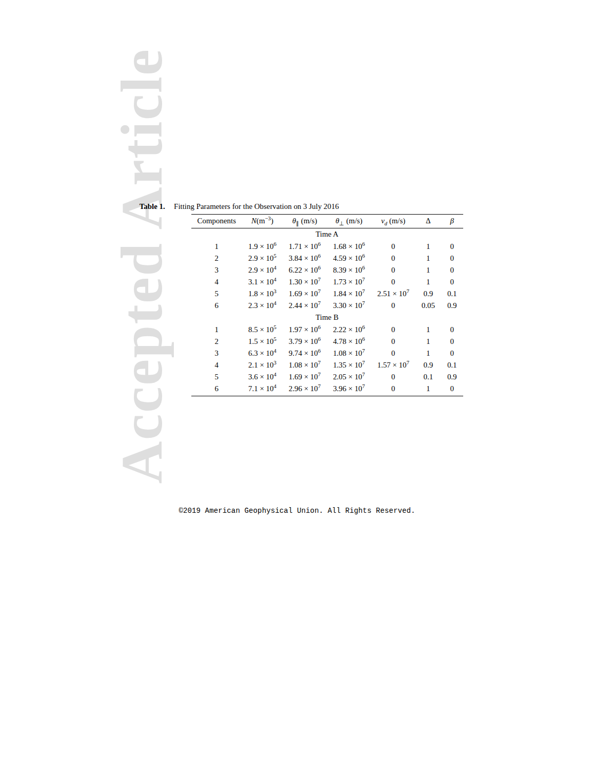Accepted Article
Table 1. Fitting Parameters for the Observation on 3 July 2016
| Components | N ( m −3 ) | θ ∥ ( m/s ) | θ ⊥ ( m/s ) | v d ( m/s ) | Δ | β |
| --- | --- | --- | --- | --- | --- | --- |
| Time A |
| 1 | 1.9 × 10 6 | 1.71 × 10 6 | 1.68 × 10 6 | 0 | 1 | 0 |
| 2 | 2.9 × 10 5 | 3.84 × 10 6 | 4.59 × 10 6 | 0 | 1 | 0 |
| 3 | 2.9 × 10 4 | 6.22 × 10 6 | 8.39 × 10 6 | 0 | 1 | 0 |
| 4 | 3.1 × 10 4 | 1.30 × 10 7 | 1.73 × 10 7 | 0 | 1 | 0 |
| 5 | 1.8 × 10 3 | 1.69 × 10 7 | 1.84 × 10 7 | 2.51 × 10 7 | 0.9 | 0.1 |
| 6 | 2.3 × 10 4 | 2.44 × 10 7 | 3.30 × 10 7 | 0 | 0.05 | 0.9 |
| Time B |
| 1 | 8.5 × 10 5 | 1.97 × 10 6 | 2.22 × 10 6 | 0 | 1 | 0 |
| 2 | 1.5 × 10 5 | 3.79 × 10 6 | 4.78 × 10 6 | 0 | 1 | 0 |
| 3 | 6.3 × 10 4 | 9.74 × 10 6 | 1.08 × 10 7 | 0 | 1 | 0 |
| 4 | 2.1 × 10 3 | 1.08 × 10 7 | 1.35 × 10 7 | 1.57 × 10 7 | 0.9 | 0.1 |
| 5 | 3.6 × 10 4 | 1.69 × 10 7 | 2.05 × 10 7 | 0 | 0.1 | 0.9 |
| 6 | 7.1 × 10 4 | 2.96 × 10 7 | 3.96 × 10 7 | 0 | 1 | 0 |
©2019 American Geophysical Union. All Rights Reserved.